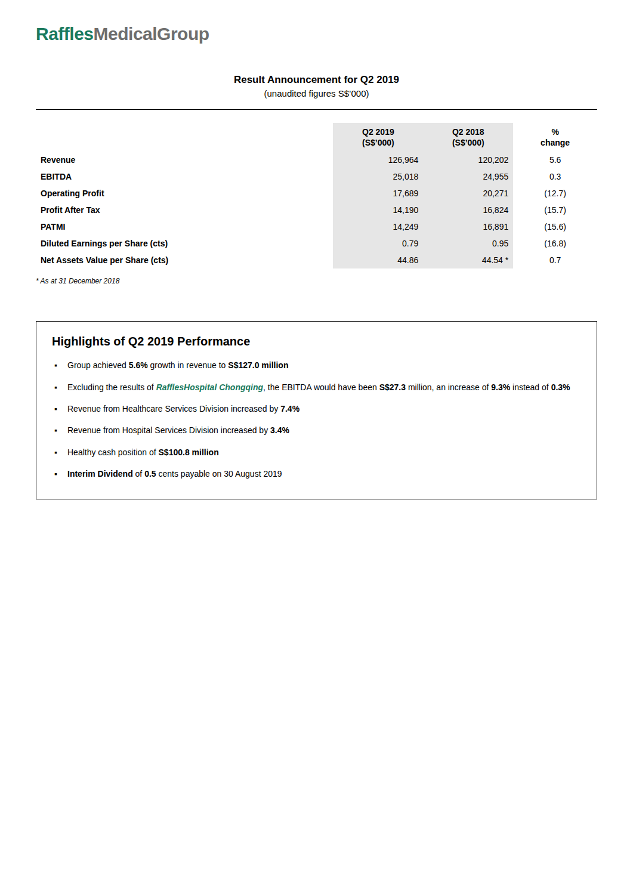Raffles Medical Group
Result Announcement for Q2 2019
(unaudited figures S$’000)
| | Q2 2019 (S$’000) | Q2 2018 (S$’000) | % change |
| --- | --- | --- | --- |
| Revenue | 126,964 | 120,202 | 5.6 |
| EBITDA | 25,018 | 24,955 | 0.3 |
| Operating Profit | 17,689 | 20,271 | (12.7) |
| Profit After Tax | 14,190 | 16,824 | (15.7) |
| PATMI | 14,249 | 16,891 | (15.6) |
| Diluted Earnings per Share (cts) | 0.79 | 0.95 | (16.8) |
| Net Assets Value per Share (cts) | 44.86 | 44.54 * | 0.7 |
* As at 31 December 2018
Highlights of Q2 2019 Performance
Group achieved 5.6% growth in revenue to S$127.0 million
Excluding the results of RafflesHospital Chongqing, the EBITDA would have been S$27.3 million, an increase of 9.3% instead of 0.3%
Revenue from Healthcare Services Division increased by 7.4%
Revenue from Hospital Services Division increased by 3.4%
Healthy cash position of S$100.8 million
Interim Dividend of 0.5 cents payable on 30 August 2019